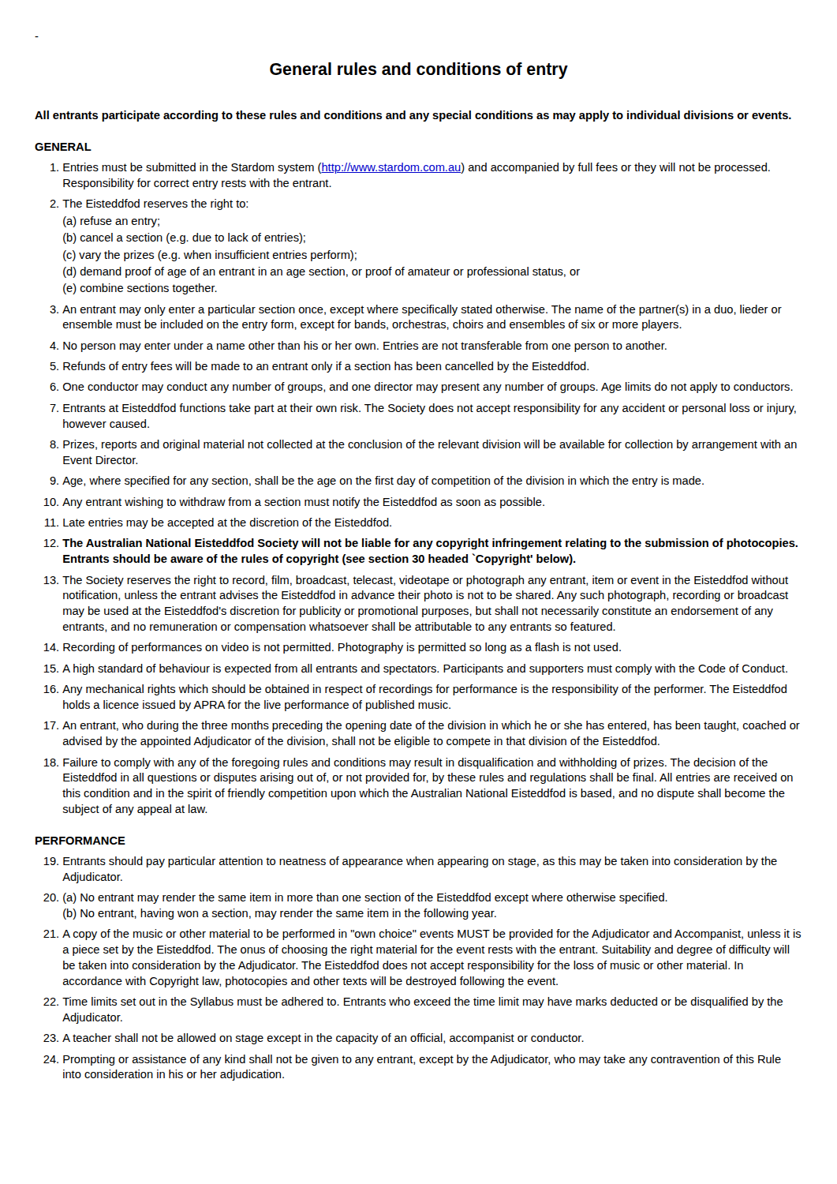-
General rules and conditions of entry
All entrants participate according to these rules and conditions and any special conditions as may apply to individual divisions or events.
General
Entries must be submitted in the Stardom system (http://www.stardom.com.au) and accompanied by full fees or they will not be processed. Responsibility for correct entry rests with the entrant.
The Eisteddfod reserves the right to:
(a) refuse an entry;
(b) cancel a section (e.g. due to lack of entries);
(c) vary the prizes (e.g. when insufficient entries perform);
(d) demand proof of age of an entrant in an age section, or proof of amateur or professional status, or
(e) combine sections together.
An entrant may only enter a particular section once, except where specifically stated otherwise. The name of the partner(s) in a duo, lieder or ensemble must be included on the entry form, except for bands, orchestras, choirs and ensembles of six or more players.
No person may enter under a name other than his or her own. Entries are not transferable from one person to another.
Refunds of entry fees will be made to an entrant only if a section has been cancelled by the Eisteddfod.
One conductor may conduct any number of groups, and one director may present any number of groups. Age limits do not apply to conductors.
Entrants at Eisteddfod functions take part at their own risk. The Society does not accept responsibility for any accident or personal loss or injury, however caused.
Prizes, reports and original material not collected at the conclusion of the relevant division will be available for collection by arrangement with an Event Director.
Age, where specified for any section, shall be the age on the first day of competition of the division in which the entry is made.
Any entrant wishing to withdraw from a section must notify the Eisteddfod as soon as possible.
Late entries may be accepted at the discretion of the Eisteddfod.
The Australian National Eisteddfod Society will not be liable for any copyright infringement relating to the submission of photocopies. Entrants should be aware of the rules of copyright (see section 30 headed `Copyright' below).
The Society reserves the right to record, film, broadcast, telecast, videotape or photograph any entrant, item or event in the Eisteddfod without notification, unless the entrant advises the Eisteddfod in advance their photo is not to be shared. Any such photograph, recording or broadcast may be used at the Eisteddfod's discretion for publicity or promotional purposes, but shall not necessarily constitute an endorsement of any entrants, and no remuneration or compensation whatsoever shall be attributable to any entrants so featured.
Recording of performances on video is not permitted. Photography is permitted so long as a flash is not used.
A high standard of behaviour is expected from all entrants and spectators. Participants and supporters must comply with the Code of Conduct.
Any mechanical rights which should be obtained in respect of recordings for performance is the responsibility of the performer. The Eisteddfod holds a licence issued by APRA for the live performance of published music.
An entrant, who during the three months preceding the opening date of the division in which he or she has entered, has been taught, coached or advised by the appointed Adjudicator of the division, shall not be eligible to compete in that division of the Eisteddfod.
Failure to comply with any of the foregoing rules and conditions may result in disqualification and withholding of prizes. The decision of the Eisteddfod in all questions or disputes arising out of, or not provided for, by these rules and regulations shall be final. All entries are received on this condition and in the spirit of friendly competition upon which the Australian National Eisteddfod is based, and no dispute shall become the subject of any appeal at law.
Performance
Entrants should pay particular attention to neatness of appearance when appearing on stage, as this may be taken into consideration by the Adjudicator.
(a) No entrant may render the same item in more than one section of the Eisteddfod except where otherwise specified.
(b) No entrant, having won a section, may render the same item in the following year.
A copy of the music or other material to be performed in "own choice" events MUST be provided for the Adjudicator and Accompanist, unless it is a piece set by the Eisteddfod. The onus of choosing the right material for the event rests with the entrant. Suitability and degree of difficulty will be taken into consideration by the Adjudicator. The Eisteddfod does not accept responsibility for the loss of music or other material. In accordance with Copyright law, photocopies and other texts will be destroyed following the event.
Time limits set out in the Syllabus must be adhered to. Entrants who exceed the time limit may have marks deducted or be disqualified by the Adjudicator.
A teacher shall not be allowed on stage except in the capacity of an official, accompanist or conductor.
Prompting or assistance of any kind shall not be given to any entrant, except by the Adjudicator, who may take any contravention of this Rule into consideration in his or her adjudication.